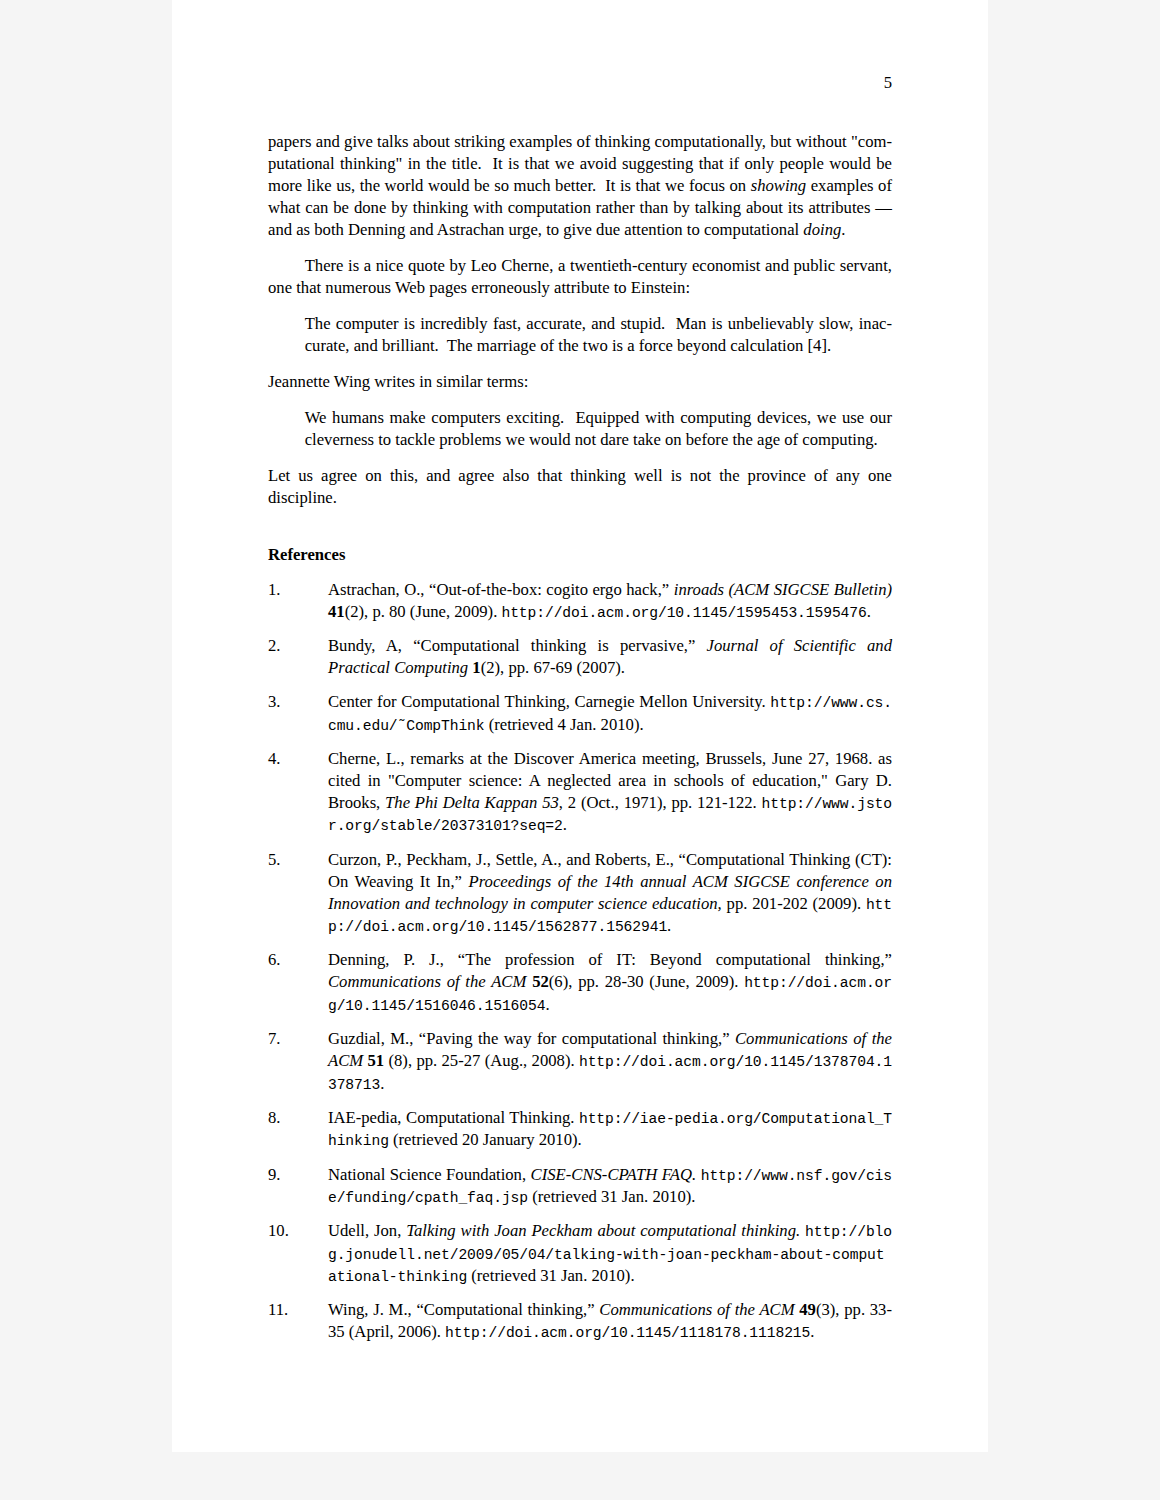5
papers and give talks about striking examples of thinking computationally, but without "computational thinking" in the title. It is that we avoid suggesting that if only people would be more like us, the world would be so much better. It is that we focus on showing examples of what can be done by thinking with computation rather than by talking about its attributes — and as both Denning and Astrachan urge, to give due attention to computational doing.
There is a nice quote by Leo Cherne, a twentieth-century economist and public servant, one that numerous Web pages erroneously attribute to Einstein:
The computer is incredibly fast, accurate, and stupid. Man is unbelievably slow, inaccurate, and brilliant. The marriage of the two is a force beyond calculation [4].
Jeannette Wing writes in similar terms:
We humans make computers exciting. Equipped with computing devices, we use our cleverness to tackle problems we would not dare take on before the age of computing.
Let us agree on this, and agree also that thinking well is not the province of any one discipline.
References
1. Astrachan, O., “Out-of-the-box: cogito ergo hack,” inroads (ACM SIGCSE Bulletin) 41(2), p. 80 (June, 2009). http://doi.acm.org/10.1145/1595453.1595476.
2. Bundy, A, “Computational thinking is pervasive,” Journal of Scientific and Practical Computing 1(2), pp. 67-69 (2007).
3. Center for Computational Thinking, Carnegie Mellon University. http://www.cs.cmu.edu/˜CompThink (retrieved 4 Jan. 2010).
4. Cherne, L., remarks at the Discover America meeting, Brussels, June 27, 1968. as cited in "Computer science: A neglected area in schools of education," Gary D. Brooks, The Phi Delta Kappan 53, 2 (Oct., 1971), pp. 121-122. http://www.jstor.org/stable/20373101?seq=2.
5. Curzon, P., Peckham, J., Settle, A., and Roberts, E., “Computational Thinking (CT): On Weaving It In,” Proceedings of the 14th annual ACM SIGCSE conference on Innovation and technology in computer science education, pp. 201-202 (2009). http://doi.acm.org/10.1145/1562877.1562941.
6. Denning, P. J., “The profession of IT: Beyond computational thinking,” Communications of the ACM 52(6), pp. 28-30 (June, 2009). http://doi.acm.org/10.1145/1516046.1516054.
7. Guzdial, M., “Paving the way for computational thinking,” Communications of the ACM 51 (8), pp. 25-27 (Aug., 2008). http://doi.acm.org/10.1145/1378704.1378713.
8. IAE-pedia, Computational Thinking. http://iae-pedia.org/Computational_Thinking (retrieved 20 January 2010).
9. National Science Foundation, CISE-CNS-CPATH FAQ. http://www.nsf.gov/cise/funding/cpath_faq.jsp (retrieved 31 Jan. 2010).
10. Udell, Jon, Talking with Joan Peckham about computational thinking. http://blog.jonudell.net/2009/05/04/talking-with-joan-peckham-about-computational-thinking (retrieved 31 Jan. 2010).
11. Wing, J. M., “Computational thinking,” Communications of the ACM 49(3), pp. 33-35 (April, 2006). http://doi.acm.org/10.1145/1118178.1118215.